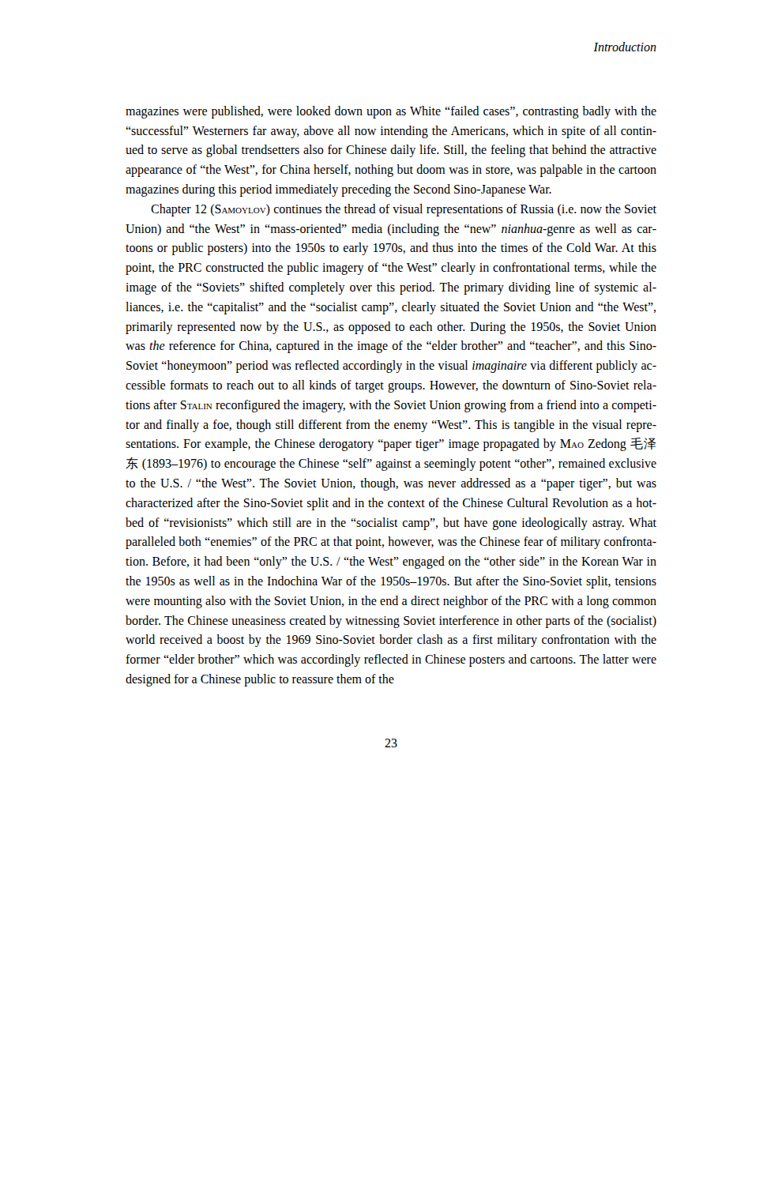Introduction
magazines were published, were looked down upon as White “failed cases”, contrasting badly with the “successful” Westerners far away, above all now intending the Americans, which in spite of all continued to serve as global trendsetters also for Chinese daily life. Still, the feeling that behind the attractive appearance of “the West”, for China herself, nothing but doom was in store, was palpable in the cartoon magazines during this period immediately preceding the Second Sino-Japanese War.
Chapter 12 (Samoylov) continues the thread of visual representations of Russia (i.e. now the Soviet Union) and “the West” in “mass-oriented” media (including the “new” nianhua-genre as well as cartoons or public posters) into the 1950s to early 1970s, and thus into the times of the Cold War. At this point, the PRC constructed the public imagery of “the West” clearly in confrontational terms, while the image of the “Soviets” shifted completely over this period. The primary dividing line of systemic alliances, i.e. the “capitalist” and the “socialist camp”, clearly situated the Soviet Union and “the West”, primarily represented now by the U.S., as opposed to each other. During the 1950s, the Soviet Union was the reference for China, captured in the image of the “elder brother” and “teacher”, and this Sino-Soviet “honeymoon” period was reflected accordingly in the visual imaginaire via different publicly accessible formats to reach out to all kinds of target groups. However, the downturn of Sino-Soviet relations after Stalin reconfigured the imagery, with the Soviet Union growing from a friend into a competitor and finally a foe, though still different from the enemy “West”. This is tangible in the visual representations. For example, the Chinese derogatory “paper tiger” image propagated by Mao Zedong 毛泽东 (1893–1976) to encourage the Chinese “self” against a seemingly potent “other”, remained exclusive to the U.S. / “the West”. The Soviet Union, though, was never addressed as a “paper tiger”, but was characterized after the Sino-Soviet split and in the context of the Chinese Cultural Revolution as a hotbed of “revisionists” which still are in the “socialist camp”, but have gone ideologically astray. What paralleled both “enemies” of the PRC at that point, however, was the Chinese fear of military confrontation. Before, it had been “only” the U.S. / “the West” engaged on the “other side” in the Korean War in the 1950s as well as in the Indochina War of the 1950s–1970s. But after the Sino-Soviet split, tensions were mounting also with the Soviet Union, in the end a direct neighbor of the PRC with a long common border. The Chinese uneasiness created by witnessing Soviet interference in other parts of the (socialist) world received a boost by the 1969 Sino-Soviet border clash as a first military confrontation with the former “elder brother” which was accordingly reflected in Chinese posters and cartoons. The latter were designed for a Chinese public to reassure them of the
23